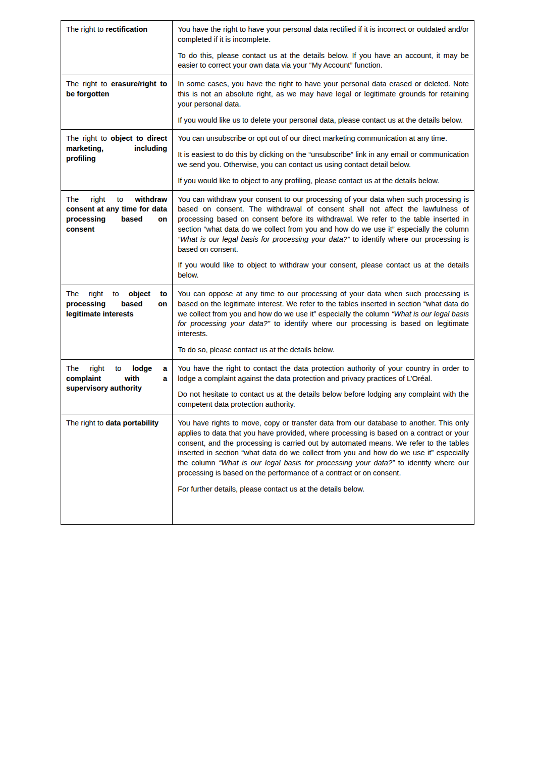| The right to rectification | You have the right to have your personal data rectified if it is incorrect or outdated and/or completed if it is incomplete. To do this, please contact us at the details below. If you have an account, it may be easier to correct your own data via your “My Account” function. |
| The right to erasure/right to be forgotten | In some cases, you have the right to have your personal data erased or deleted. Note this is not an absolute right, as we may have legal or legitimate grounds for retaining your personal data. If you would like us to delete your personal data, please contact us at the details below. |
| The right to object to direct marketing, including profiling | You can unsubscribe or opt out of our direct marketing communication at any time. It is easiest to do this by clicking on the “unsubscribe” link in any email or communication we send you. Otherwise, you can contact us using contact detail below. If you would like to object to any profiling, please contact us at the details below. |
| The right to withdraw consent at any time for data processing based on consent | You can withdraw your consent to our processing of your data when such processing is based on consent. The withdrawal of consent shall not affect the lawfulness of processing based on consent before its withdrawal. We refer to the table inserted in section “what data do we collect from you and how do we use it” especially the column “What is our legal basis for processing your data?” to identify where our processing is based on consent. If you would like to object to withdraw your consent, please contact us at the details below. |
| The right to object to processing based on legitimate interests | You can oppose at any time to our processing of your data when such processing is based on the legitimate interest. We refer to the tables inserted in section “what data do we collect from you and how do we use it” especially the column “What is our legal basis for processing your data?” to identify where our processing is based on legitimate interests. To do so, please contact us at the details below. |
| The right to lodge a complaint with a supervisory authority | You have the right to contact the data protection authority of your country in order to lodge a complaint against the data protection and privacy practices of L’Oréal. Do not hesitate to contact us at the details below before lodging any complaint with the competent data protection authority. |
| The right to data portability | You have rights to move, copy or transfer data from our database to another. This only applies to data that you have provided, where processing is based on a contract or your consent, and the processing is carried out by automated means. We refer to the tables inserted in section “what data do we collect from you and how do we use it” especially the column “What is our legal basis for processing your data?” to identify where our processing is based on the performance of a contract or on consent. For further details, please contact us at the details below. |